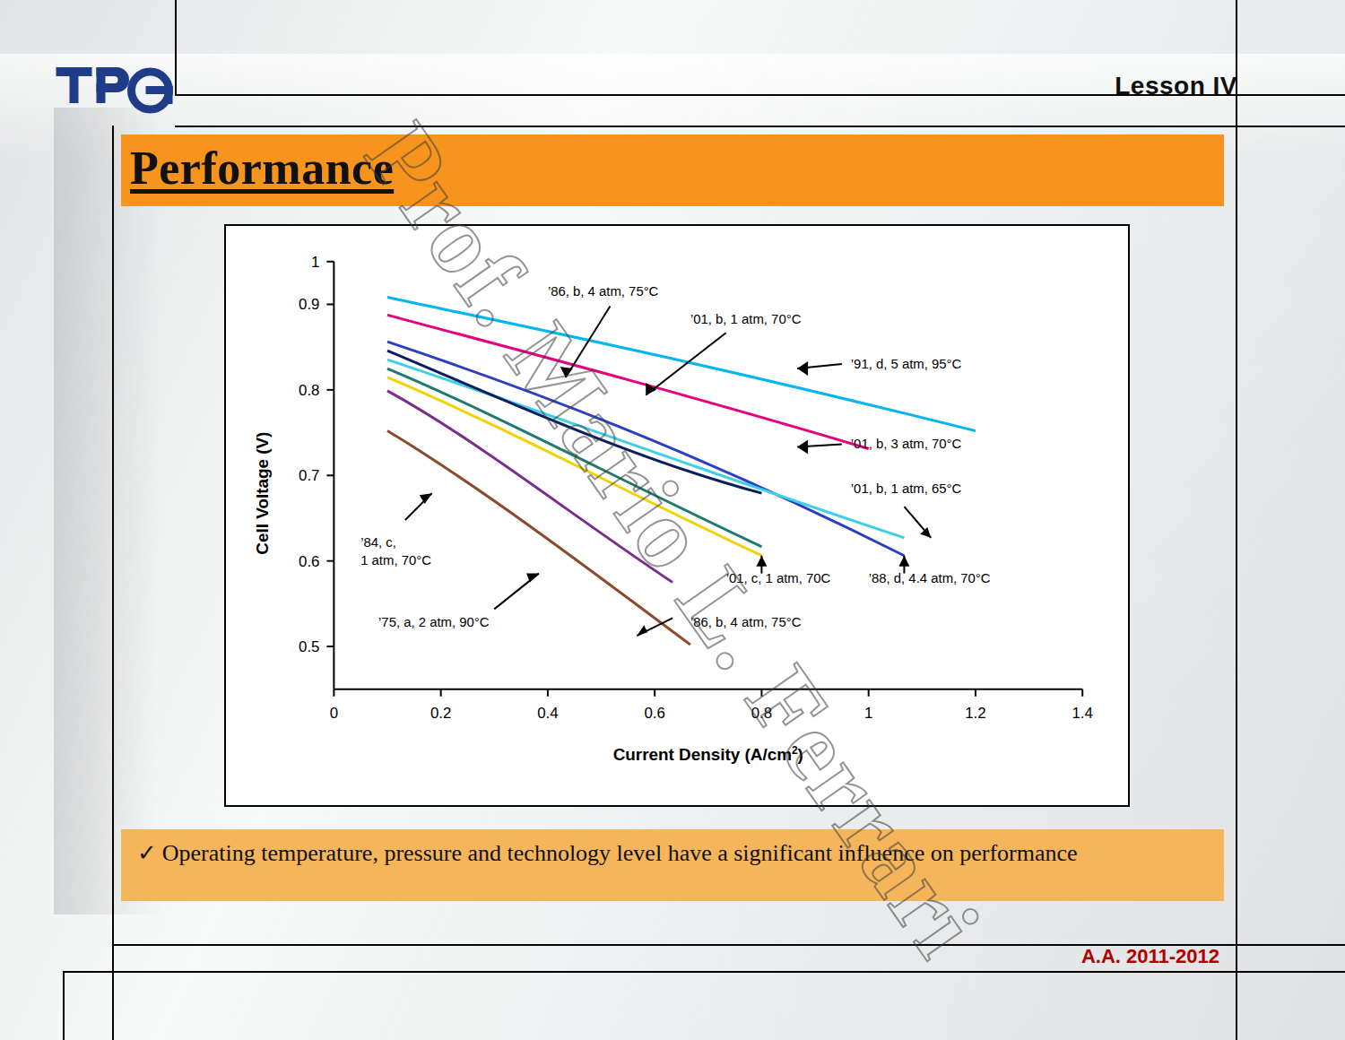Lesson IV
Performance
1 0.9 0.8 0.7 0.6 0.5 0 0.2 0.4 0.6 0.8 1 1.2 1.4 Cell Voltage (V) Current Density (A/cm2) ’86, b, 4 atm, 75°C ’01, b, 1 atm, 70°C ’91, d, 5 atm, 95°C ’01, b, 3 atm, 70°C ’01, b, 1 atm, 65°C ’84, c, 1 atm, 70°C ’75, a, 2 atm, 90°C ’01, c, 1 atm, 70C ’88, d, 4.4 atm, 70°C ’86, b, 4 atm, 75°C
✓Operating temperature, pressure and technology level have a significant influence on performance
A.A. 2011-2012
Prof. Mario L. Ferrari